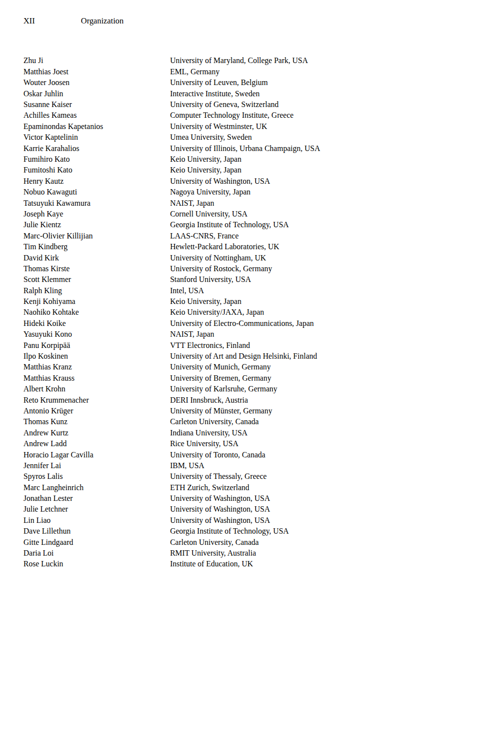XII Organization
| Zhu Ji | University of Maryland, College Park, USA |
| Matthias Joest | EML, Germany |
| Wouter Joosen | University of Leuven, Belgium |
| Oskar Juhlin | Interactive Institute, Sweden |
| Susanne Kaiser | University of Geneva, Switzerland |
| Achilles Kameas | Computer Technology Institute, Greece |
| Epaminondas Kapetanios | University of Westminster, UK |
| Victor Kaptelinin | Umea University, Sweden |
| Karrie Karahalios | University of Illinois, Urbana Champaign, USA |
| Fumihiro Kato | Keio University, Japan |
| Fumitoshi Kato | Keio University, Japan |
| Henry Kautz | University of Washington, USA |
| Nobuo Kawaguti | Nagoya University, Japan |
| Tatsuyuki Kawamura | NAIST, Japan |
| Joseph Kaye | Cornell University, USA |
| Julie Kientz | Georgia Institute of Technology, USA |
| Marc-Olivier Killijian | LAAS-CNRS, France |
| Tim Kindberg | Hewlett-Packard Laboratories, UK |
| David Kirk | University of Nottingham, UK |
| Thomas Kirste | University of Rostock, Germany |
| Scott Klemmer | Stanford University, USA |
| Ralph Kling | Intel, USA |
| Kenji Kohiyama | Keio University, Japan |
| Naohiko Kohtake | Keio University/JAXA, Japan |
| Hideki Koike | University of Electro-Communications, Japan |
| Yasuyuki Kono | NAIST, Japan |
| Panu Korpipää | VTT Electronics, Finland |
| Ilpo Koskinen | University of Art and Design Helsinki, Finland |
| Matthias Kranz | University of Munich, Germany |
| Matthias Krauss | University of Bremen, Germany |
| Albert Krohn | University of Karlsruhe, Germany |
| Reto Krummenacher | DERI Innsbruck, Austria |
| Antonio Krüger | University of Münster, Germany |
| Thomas Kunz | Carleton University, Canada |
| Andrew Kurtz | Indiana University, USA |
| Andrew Ladd | Rice University, USA |
| Horacio Lagar Cavilla | University of Toronto, Canada |
| Jennifer Lai | IBM, USA |
| Spyros Lalis | University of Thessaly, Greece |
| Marc Langheinrich | ETH Zurich, Switzerland |
| Jonathan Lester | University of Washington, USA |
| Julie Letchner | University of Washington, USA |
| Lin Liao | University of Washington, USA |
| Dave Lillethun | Georgia Institute of Technology, USA |
| Gitte Lindgaard | Carleton University, Canada |
| Daria Loi | RMIT University, Australia |
| Rose Luckin | Institute of Education, UK |